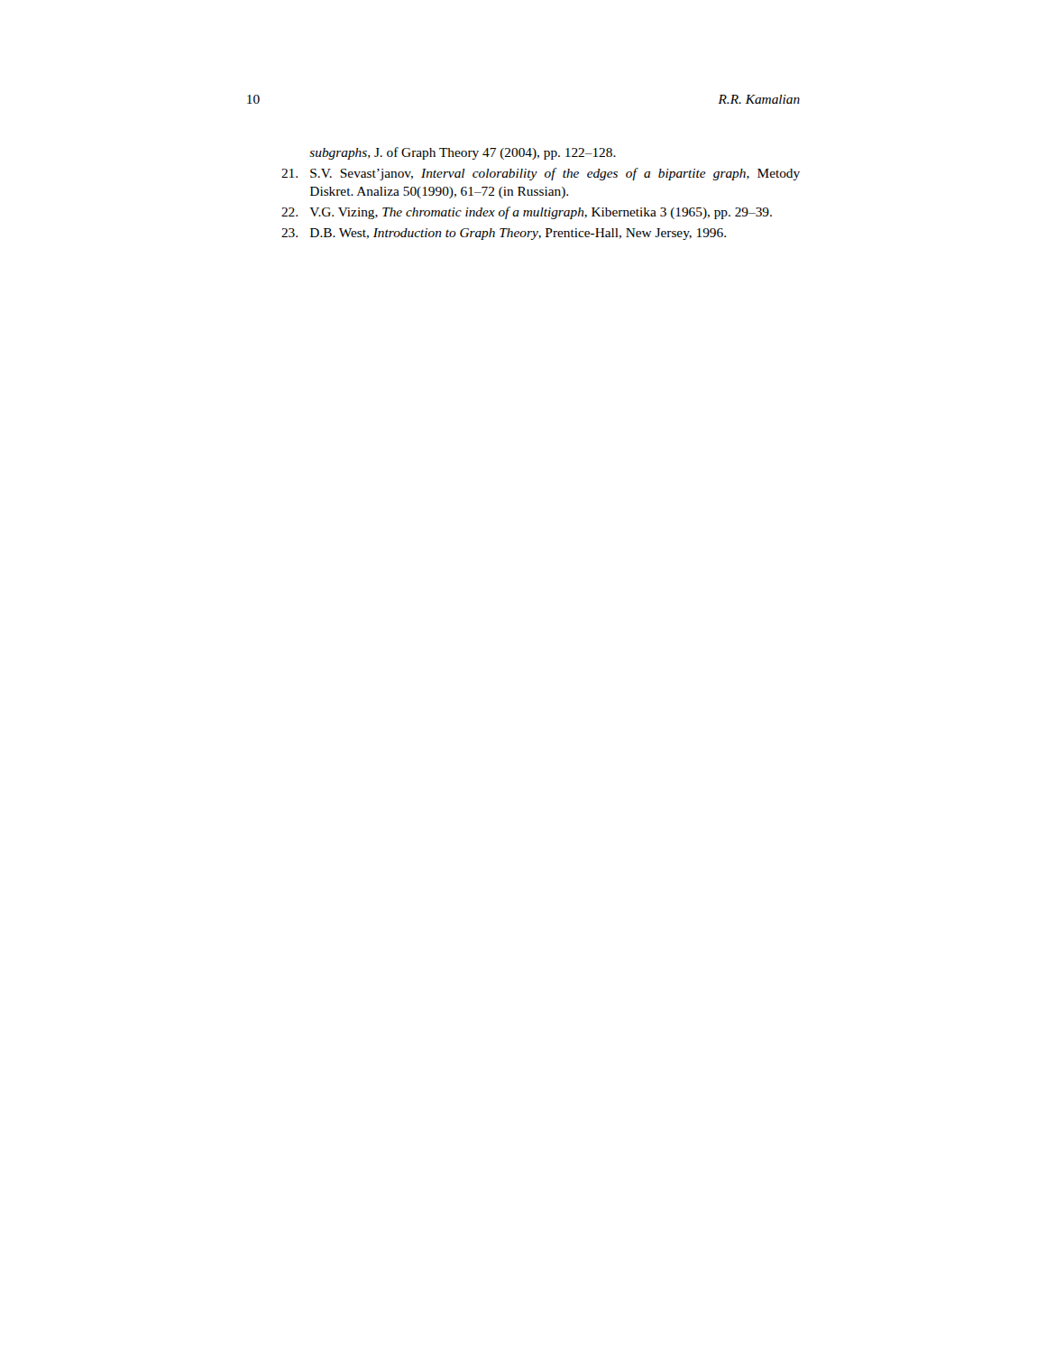10 R.R. Kamalian
subgraphs, J. of Graph Theory 47 (2004), pp. 122–128.
21. S.V. Sevast’janov, Interval colorability of the edges of a bipartite graph, Metody Diskret. Analiza 50(1990), 61–72 (in Russian).
22. V.G. Vizing, The chromatic index of a multigraph, Kibernetika 3 (1965), pp. 29–39.
23. D.B. West, Introduction to Graph Theory, Prentice-Hall, New Jersey, 1996.